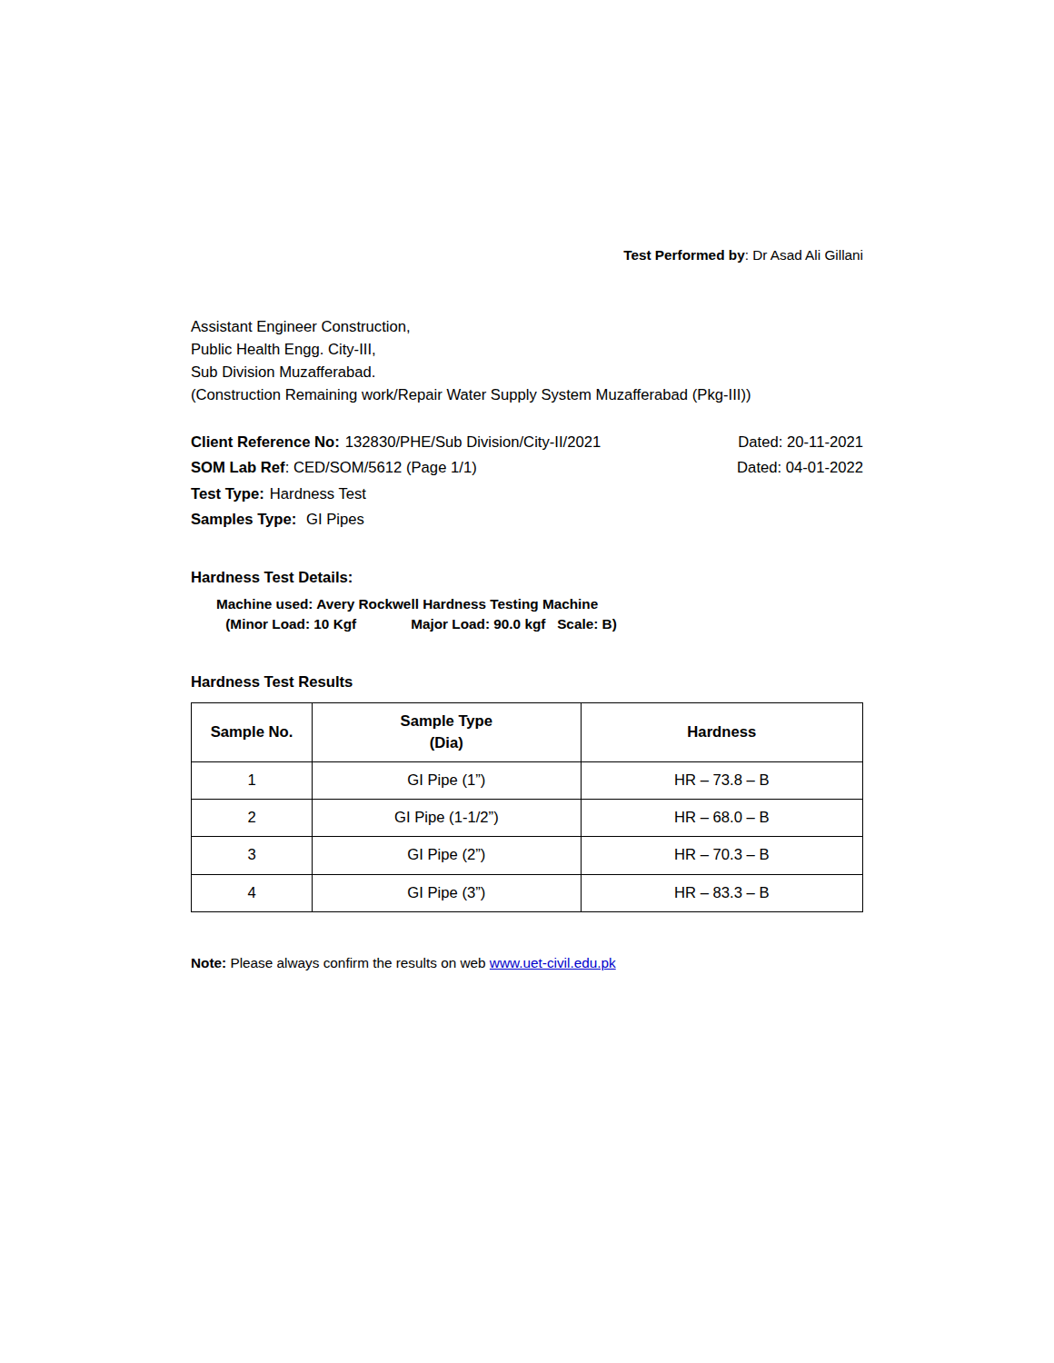Test Performed by: Dr Asad Ali Gillani
Assistant Engineer Construction,
Public Health Engg. City-III,
Sub Division Muzafferabad.
(Construction Remaining work/Repair Water Supply System Muzafferabad (Pkg-III))
Client Reference No: 132830/PHE/Sub Division/City-II/2021 Dated: 20-11-2021
SOM Lab Ref: CED/SOM/5612 (Page 1/1) Dated: 04-01-2022
Test Type: Hardness Test
Samples Type: GI Pipes
Hardness Test Details:
Machine used: Avery Rockwell Hardness Testing Machine
(Minor Load: 10 Kgf Major Load: 90.0 kgf Scale: B)
Hardness Test Results
| Sample No. | Sample Type (Dia) | Hardness |
| --- | --- | --- |
| 1 | GI Pipe (1”) | HR – 73.8 – B |
| 2 | GI Pipe (1-1/2”) | HR – 68.0 – B |
| 3 | GI Pipe (2”) | HR – 70.3 – B |
| 4 | GI Pipe (3”) | HR – 83.3 – B |
Note: Please always confirm the results on web www.uet-civil.edu.pk